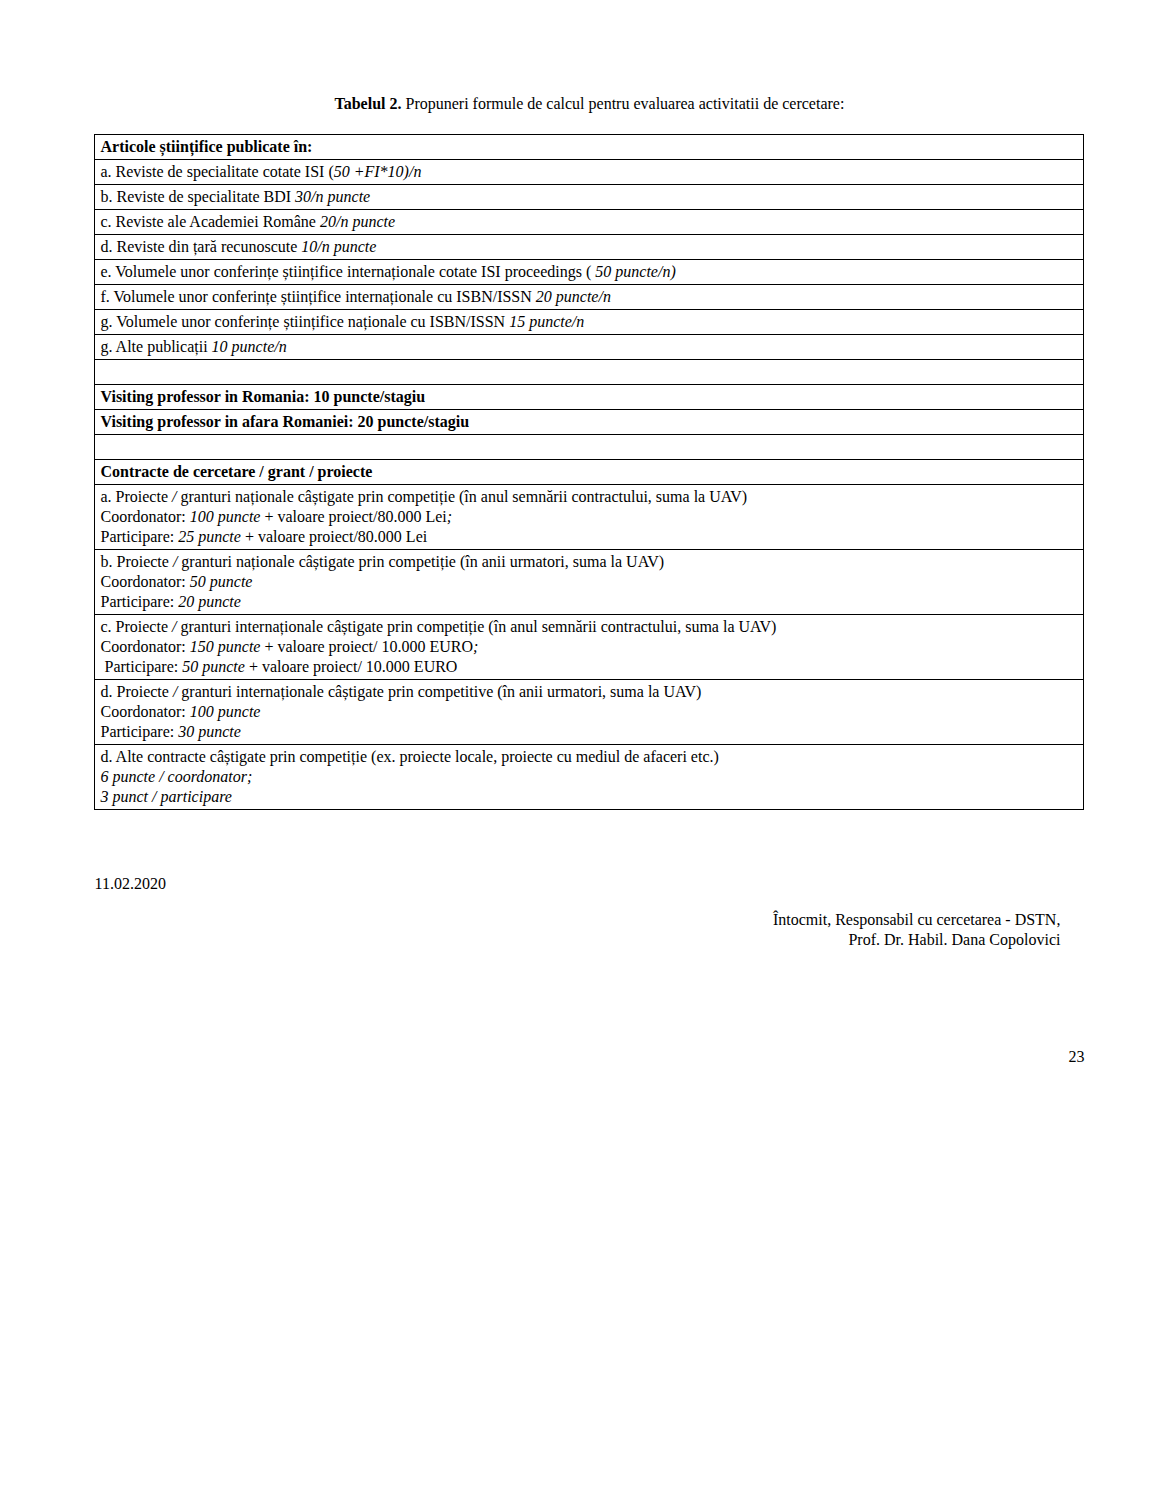Tabelul 2. Propuneri formule de calcul pentru evaluarea activitatii de cercetare:
| Articole științifice publicate în: |
| a. Reviste de specialitate cotate ISI ( 50 +FI*10)/n |
| b. Reviste de specialitate BDI 30/n puncte |
| c. Reviste ale Academiei Române 20/n puncte |
| d. Reviste din țară recunoscute 10/n puncte |
| e. Volumele unor conferințe științifice internaționale cotate ISI proceedings ( 50 puncte/n) |
| f. Volumele unor conferințe științifice internaționale cu ISBN/ISSN 20 puncte/n |
| g. Volumele unor conferințe științifice naționale cu ISBN/ISSN 15 puncte/n |
| g. Alte publicații 10 puncte/n |
| Visiting professor in Romania: 10 puncte/stagiu |
| Visiting professor in afara Romaniei: 20 puncte/stagiu |
| Contracte de cercetare / grant / proiecte |
| a. Proiecte / granturi naționale câștigate prin competiție (în anul semnării contractului, suma la UAV) Coordonator: 100 puncte + valoare proiect/80.000 Lei ; Participare: 25 puncte + valoare proiect/80.000 Lei |
| b. Proiecte / granturi naționale câștigate prin competiție (în anii urmatori, suma la UAV) Coordonator: 50 puncte Participare: 20 puncte |
| c. Proiecte / granturi internaționale câștigate prin competiție (în anul semnării contractului, suma la UAV) Coordonator: 150 puncte + valoare proiect/ 10.000 EURO ; Participare: 50 puncte + valoare proiect/ 10.000 EURO |
| d. Proiecte / granturi internaționale câștigate prin competitive (în anii urmatori, suma la UAV) Coordonator: 100 puncte Participare: 30 puncte |
| d. Alte contracte câștigate prin competiție (ex. proiecte locale, proiecte cu mediul de afaceri etc.) 6 puncte / coordonator; 3 punct / participare |
11.02.2020
Întocmit, Responsabil cu cercetarea - DSTN,
Prof. Dr. Habil. Dana Copolovici
23